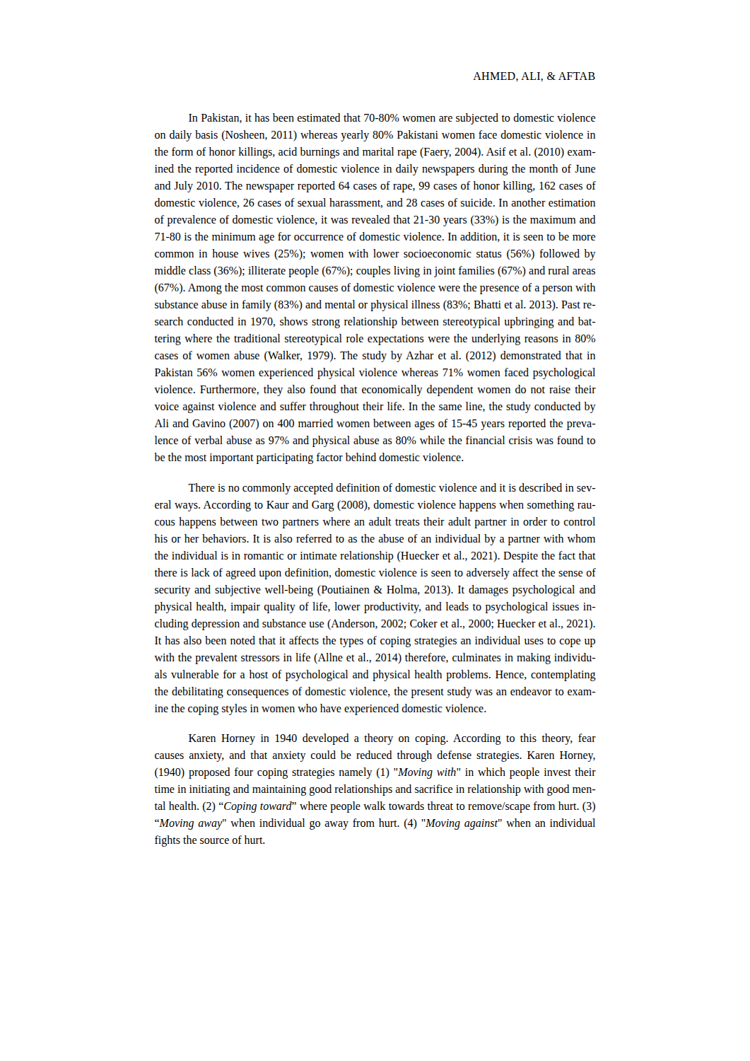AHMED, ALI, & AFTAB
In Pakistan, it has been estimated that 70-80% women are subjected to domestic violence on daily basis (Nosheen, 2011) whereas yearly 80% Pakistani women face domestic violence in the form of honor killings, acid burnings and marital rape (Faery, 2004). Asif et al. (2010) examined the reported incidence of domestic violence in daily newspapers during the month of June and July 2010. The newspaper reported 64 cases of rape, 99 cases of honor killing, 162 cases of domestic violence, 26 cases of sexual harassment, and 28 cases of suicide. In another estimation of prevalence of domestic violence, it was revealed that 21-30 years (33%) is the maximum and 71-80 is the minimum age for occurrence of domestic violence. In addition, it is seen to be more common in house wives (25%); women with lower socioeconomic status (56%) followed by middle class (36%); illiterate people (67%); couples living in joint families (67%) and rural areas (67%). Among the most common causes of domestic violence were the presence of a person with substance abuse in family (83%) and mental or physical illness (83%; Bhatti et al. 2013). Past research conducted in 1970, shows strong relationship between stereotypical upbringing and battering where the traditional stereotypical role expectations were the underlying reasons in 80% cases of women abuse (Walker, 1979). The study by Azhar et al. (2012) demonstrated that in Pakistan 56% women experienced physical violence whereas 71% women faced psychological violence. Furthermore, they also found that economically dependent women do not raise their voice against violence and suffer throughout their life. In the same line, the study conducted by Ali and Gavino (2007) on 400 married women between ages of 15-45 years reported the prevalence of verbal abuse as 97% and physical abuse as 80% while the financial crisis was found to be the most important participating factor behind domestic violence.
There is no commonly accepted definition of domestic violence and it is described in several ways. According to Kaur and Garg (2008), domestic violence happens when something raucous happens between two partners where an adult treats their adult partner in order to control his or her behaviors. It is also referred to as the abuse of an individual by a partner with whom the individual is in romantic or intimate relationship (Huecker et al., 2021). Despite the fact that there is lack of agreed upon definition, domestic violence is seen to adversely affect the sense of security and subjective well-being (Poutiainen & Holma, 2013). It damages psychological and physical health, impair quality of life, lower productivity, and leads to psychological issues including depression and substance use (Anderson, 2002; Coker et al., 2000; Huecker et al., 2021). It has also been noted that it affects the types of coping strategies an individual uses to cope up with the prevalent stressors in life (Allne et al., 2014) therefore, culminates in making individuals vulnerable for a host of psychological and physical health problems. Hence, contemplating the debilitating consequences of domestic violence, the present study was an endeavor to examine the coping styles in women who have experienced domestic violence.
Karen Horney in 1940 developed a theory on coping. According to this theory, fear causes anxiety, and that anxiety could be reduced through defense strategies. Karen Horney, (1940) proposed four coping strategies namely (1) "Moving with" in which people invest their time in initiating and maintaining good relationships and sacrifice in relationship with good mental health. (2) “Coping toward” where people walk towards threat to remove/scape from hurt. (3) “Moving away" when individual go away from hurt. (4) "Moving against" when an individual fights the source of hurt.